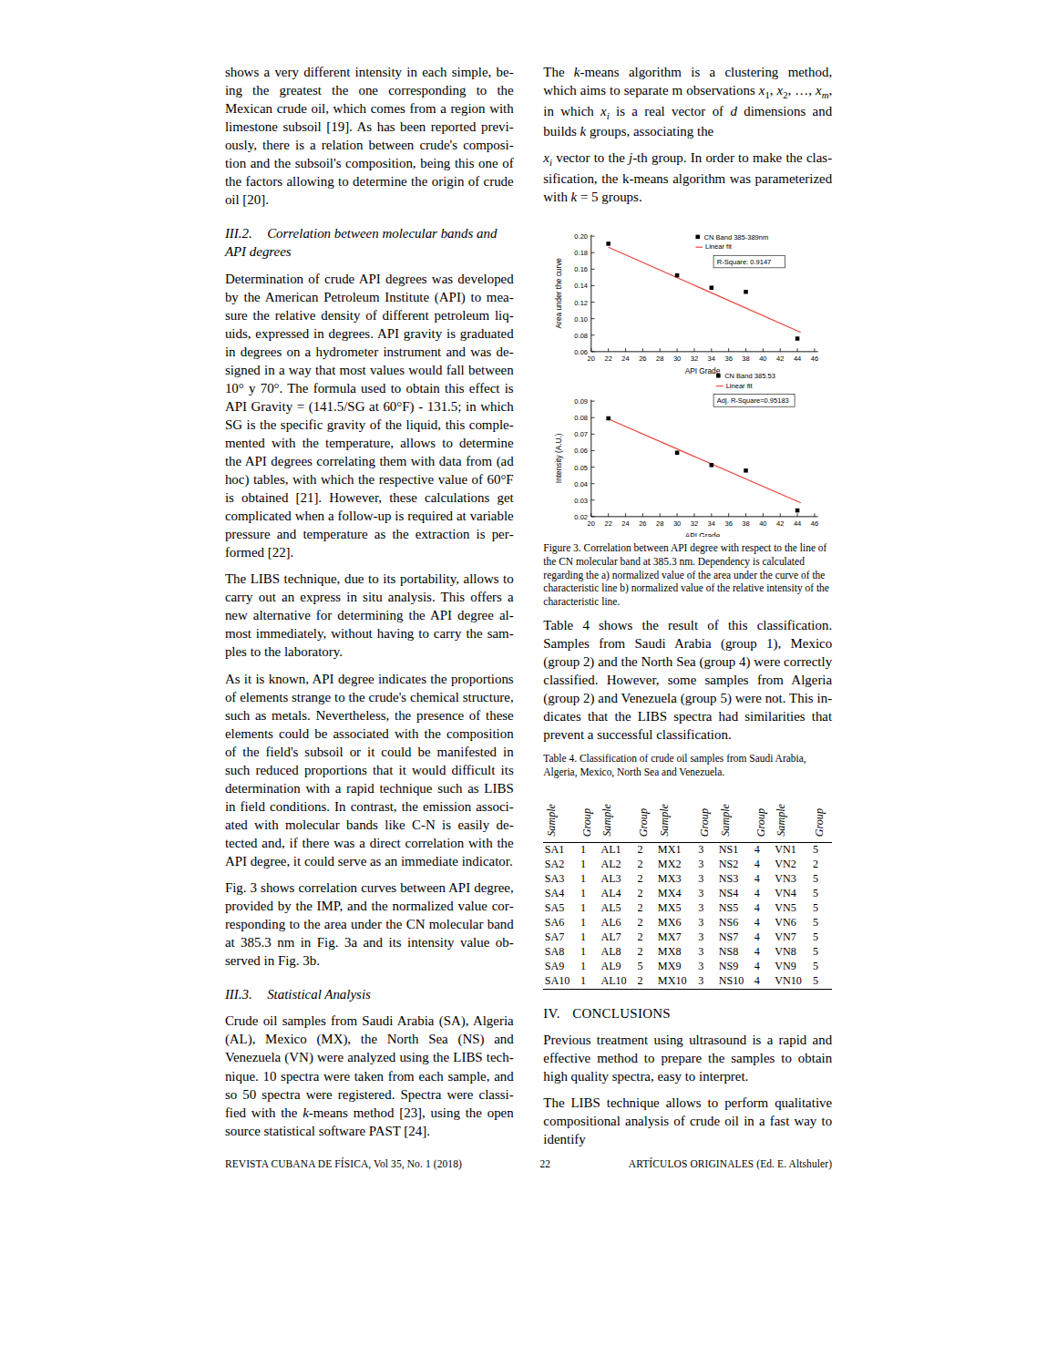shows a very different intensity in each simple, being the greatest the one corresponding to the Mexican crude oil, which comes from a region with limestone subsoil [19]. As has been reported previously, there is a relation between crude's composition and the subsoil's composition, being this one of the factors allowing to determine the origin of crude oil [20].
III.2. Correlation between molecular bands and API degrees
Determination of crude API degrees was developed by the American Petroleum Institute (API) to measure the relative density of different petroleum liquids, expressed in degrees. API gravity is graduated in degrees on a hydrometer instrument and was designed in a way that most values would fall between 10° y 70°. The formula used to obtain this effect is API Gravity = (141.5/SG at 60°F) - 131.5; in which SG is the specific gravity of the liquid, this complemented with the temperature, allows to determine the API degrees correlating them with data from (ad hoc) tables, with which the respective value of 60°F is obtained [21]. However, these calculations get complicated when a follow-up is required at variable pressure and temperature as the extraction is performed [22].
The LIBS technique, due to its portability, allows to carry out an express in situ analysis. This offers a new alternative for determining the API degree almost immediately, without having to carry the samples to the laboratory.
As it is known, API degree indicates the proportions of elements strange to the crude's chemical structure, such as metals. Nevertheless, the presence of these elements could be associated with the composition of the field's subsoil or it could be manifested in such reduced proportions that it would difficult its determination with a rapid technique such as LIBS in field conditions. In contrast, the emission associated with molecular bands like C-N is easily detected and, if there was a direct correlation with the API degree, it could serve as an immediate indicator.
Fig. 3 shows correlation curves between API degree, provided by the IMP, and the normalized value corresponding to the area under the CN molecular band at 385.3 nm in Fig. 3a and its intensity value observed in Fig. 3b.
III.3. Statistical Analysis
Crude oil samples from Saudi Arabia (SA), Algeria (AL), Mexico (MX), the North Sea (NS) and Venezuela (VN) were analyzed using the LIBS technique. 10 spectra were taken from each sample, and so 50 spectra were registered. Spectra were classified with the k-means method [23], using the open source statistical software PAST [24].
The k-means algorithm is a clustering method, which aims to separate m observations x1, x2, …, xm, in which xi is a real vector of d dimensions and builds k groups, associating the
xi vector to the j-th group. In order to make the classification, the k-means algorithm was parameterized with k = 5 groups.
0.06 0.08 0.10 0.12 0.14 0.16 0.18 0.20 20 22 24 26 28 30 32 34 36 38 40 42 44 46 API Grade Area under the curve CN Band 385-389nm Linear fit R-Square: 0.9147 0.02 0.03 0.04 0.05 0.06 0.07 0.08 0.09 20 22 24 26 28 30 32 34 36 38 40 42 44 46 API Grade Intensity (A.U.) CN Band 385.53 Linear fit Adj. R-Square=0.95183
Figure 3. Correlation between API degree with respect to the line of the CN molecular band at 385.3 nm. Dependency is calculated regarding the a) normalized value of the area under the curve of the characteristic line b) normalized value of the relative intensity of the characteristic line.
Table 4 shows the result of this classification. Samples from Saudi Arabia (group 1), Mexico (group 2) and the North Sea (group 4) were correctly classified. However, some samples from Algeria (group 2) and Venezuela (group 5) were not. This indicates that the LIBS spectra had similarities that prevent a successful classification.
Table 4. Classification of crude oil samples from Saudi Arabia, Algeria, Mexico, North Sea and Venezuela.
| Sample | Group | Sample | Group | Sample | Group | Sample | Group | Sample | Group |
| --- | --- | --- | --- | --- | --- | --- | --- | --- | --- |
| SA1 | 1 | AL1 | 2 | MX1 | 3 | NS1 | 4 | VN1 | 5 |
| SA2 | 1 | AL2 | 2 | MX2 | 3 | NS2 | 4 | VN2 | 2 |
| SA3 | 1 | AL3 | 2 | MX3 | 3 | NS3 | 4 | VN3 | 5 |
| SA4 | 1 | AL4 | 2 | MX4 | 3 | NS4 | 4 | VN4 | 5 |
| SA5 | 1 | AL5 | 2 | MX5 | 3 | NS5 | 4 | VN5 | 5 |
| SA6 | 1 | AL6 | 2 | MX6 | 3 | NS6 | 4 | VN6 | 5 |
| SA7 | 1 | AL7 | 2 | MX7 | 3 | NS7 | 4 | VN7 | 5 |
| SA8 | 1 | AL8 | 2 | MX8 | 3 | NS8 | 4 | VN8 | 5 |
| SA9 | 1 | AL9 | 5 | MX9 | 3 | NS9 | 4 | VN9 | 5 |
| SA10 | 1 | AL10 | 2 | MX10 | 3 | NS10 | 4 | VN10 | 5 |
IV. CONCLUSIONS
Previous treatment using ultrasound is a rapid and effective method to prepare the samples to obtain high quality spectra, easy to interpret.
The LIBS technique allows to perform qualitative compositional analysis of crude oil in a fast way to identify
REVISTA CUBANA DE FÍSICA, Vol 35, No. 1 (2018)
22
ARTÍCULOS ORIGINALES (Ed. E. Altshuler)